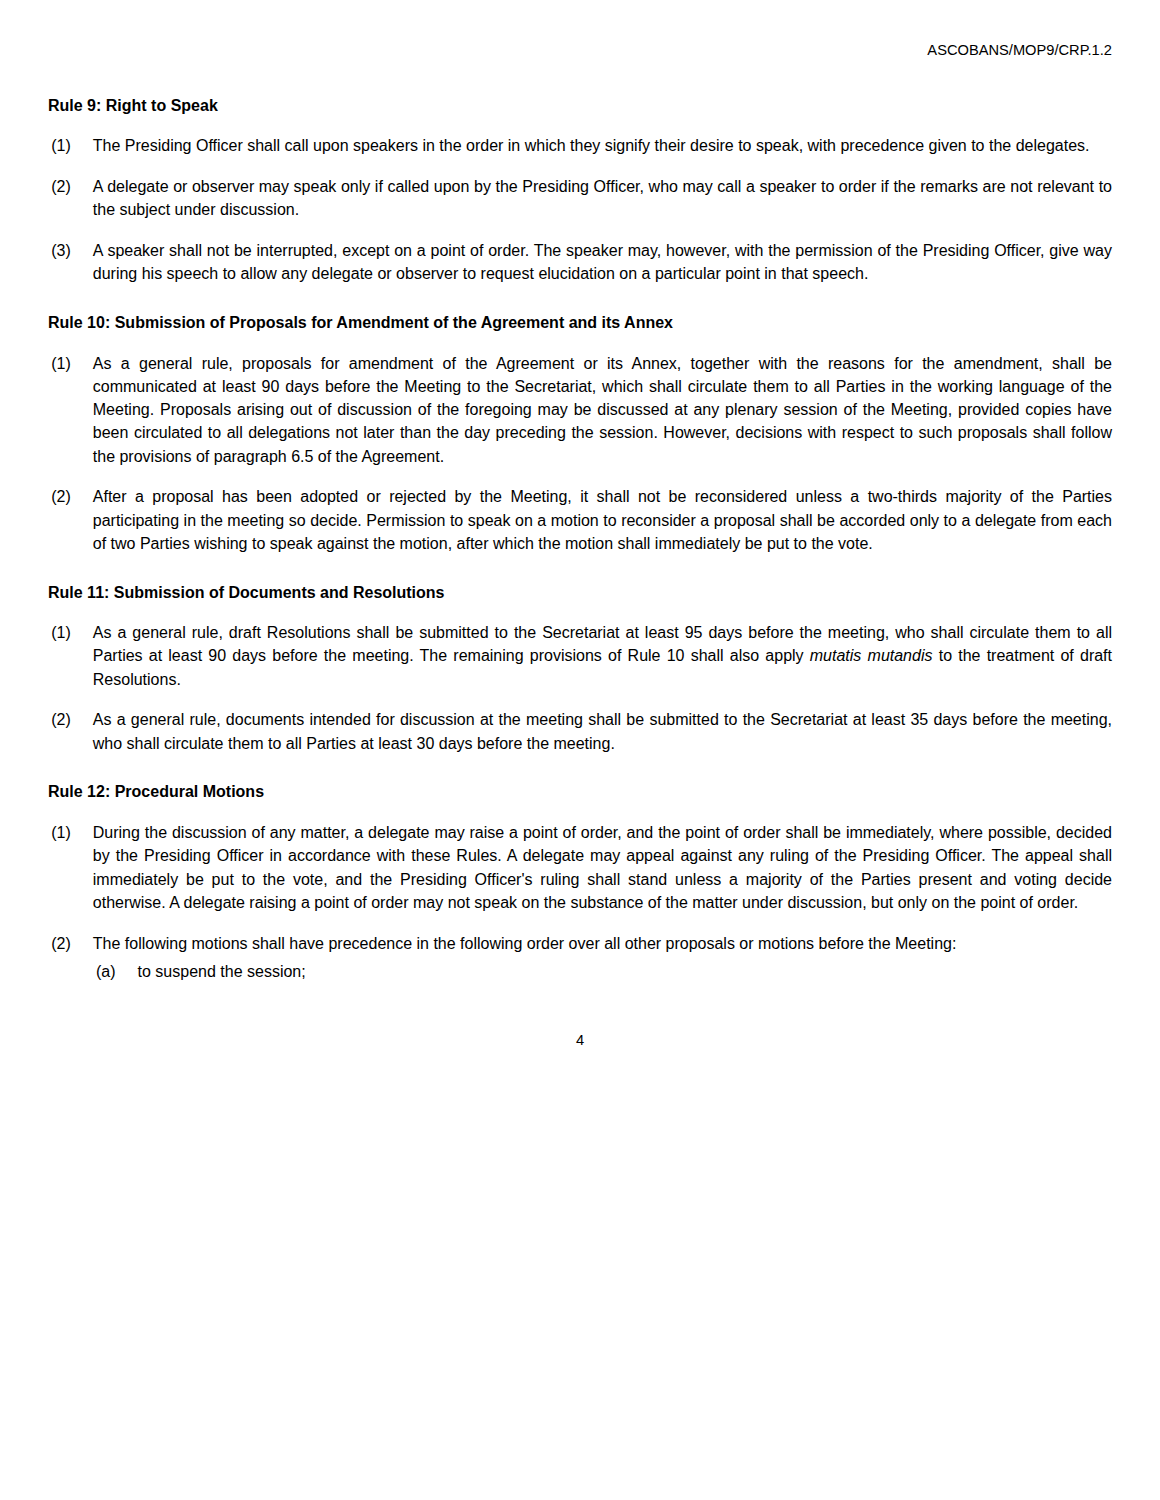ASCOBANS/MOP9/CRP.1.2
Rule 9: Right to Speak
(1)
The Presiding Officer shall call upon speakers in the order in which they signify their desire to speak, with precedence given to the delegates.
(2)
A delegate or observer may speak only if called upon by the Presiding Officer, who may call a speaker to order if the remarks are not relevant to the subject under discussion.
(3)
A speaker shall not be interrupted, except on a point of order. The speaker may, however, with the permission of the Presiding Officer, give way during his speech to allow any delegate or observer to request elucidation on a particular point in that speech.
Rule 10: Submission of Proposals for Amendment of the Agreement and its Annex
(1)
As a general rule, proposals for amendment of the Agreement or its Annex, together with the reasons for the amendment, shall be communicated at least 90 days before the Meeting to the Secretariat, which shall circulate them to all Parties in the working language of the Meeting. Proposals arising out of discussion of the foregoing may be discussed at any plenary session of the Meeting, provided copies have been circulated to all delegations not later than the day preceding the session. However, decisions with respect to such proposals shall follow the provisions of paragraph 6.5 of the Agreement.
(2)
After a proposal has been adopted or rejected by the Meeting, it shall not be reconsidered unless a two-thirds majority of the Parties participating in the meeting so decide. Permission to speak on a motion to reconsider a proposal shall be accorded only to a delegate from each of two Parties wishing to speak against the motion, after which the motion shall immediately be put to the vote.
Rule 11: Submission of Documents and Resolutions
(1)
As a general rule, draft Resolutions shall be submitted to the Secretariat at least 95 days before the meeting, who shall circulate them to all Parties at least 90 days before the meeting. The remaining provisions of Rule 10 shall also apply mutatis mutandis to the treatment of draft Resolutions.
(2)
As a general rule, documents intended for discussion at the meeting shall be submitted to the Secretariat at least 35 days before the meeting, who shall circulate them to all Parties at least 30 days before the meeting.
Rule 12: Procedural Motions
(1)
During the discussion of any matter, a delegate may raise a point of order, and the point of order shall be immediately, where possible, decided by the Presiding Officer in accordance with these Rules. A delegate may appeal against any ruling of the Presiding Officer. The appeal shall immediately be put to the vote, and the Presiding Officer's ruling shall stand unless a majority of the Parties present and voting decide otherwise. A delegate raising a point of order may not speak on the substance of the matter under discussion, but only on the point of order.
(2)
The following motions shall have precedence in the following order over all other proposals or motions before the Meeting:
(a)
to suspend the session;
4